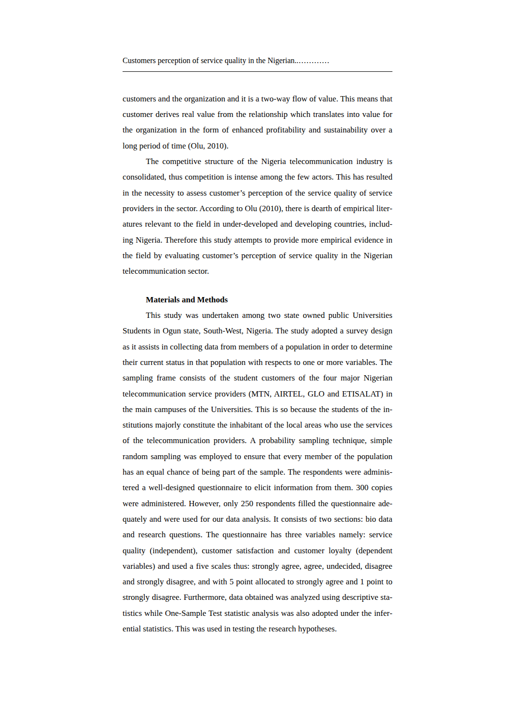Customers perception of service quality in the Nigerian..…………
customers and the organization and it is a two-way flow of value. This means that customer derives real value from the relationship which translates into value for the organization in the form of enhanced profitability and sustainability over a long period of time (Olu, 2010).
The competitive structure of the Nigeria telecommunication industry is consolidated, thus competition is intense among the few actors. This has resulted in the necessity to assess customer’s perception of the service quality of service providers in the sector. According to Olu (2010), there is dearth of empirical literatures relevant to the field in under-developed and developing countries, including Nigeria. Therefore this study attempts to provide more empirical evidence in the field by evaluating customer’s perception of service quality in the Nigerian telecommunication sector.
Materials and Methods
This study was undertaken among two state owned public Universities Students in Ogun state, South-West, Nigeria. The study adopted a survey design as it assists in collecting data from members of a population in order to determine their current status in that population with respects to one or more variables. The sampling frame consists of the student customers of the four major Nigerian telecommunication service providers (MTN, AIRTEL, GLO and ETISALAT) in the main campuses of the Universities. This is so because the students of the institutions majorly constitute the inhabitant of the local areas who use the services of the telecommunication providers. A probability sampling technique, simple random sampling was employed to ensure that every member of the population has an equal chance of being part of the sample. The respondents were administered a well-designed questionnaire to elicit information from them. 300 copies were administered. However, only 250 respondents filled the questionnaire adequately and were used for our data analysis. It consists of two sections: bio data and research questions. The questionnaire has three variables namely: service quality (independent), customer satisfaction and customer loyalty (dependent variables) and used a five scales thus: strongly agree, agree, undecided, disagree and strongly disagree, and with 5 point allocated to strongly agree and 1 point to strongly disagree. Furthermore, data obtained was analyzed using descriptive statistics while One-Sample Test statistic analysis was also adopted under the inferential statistics. This was used in testing the research hypotheses.